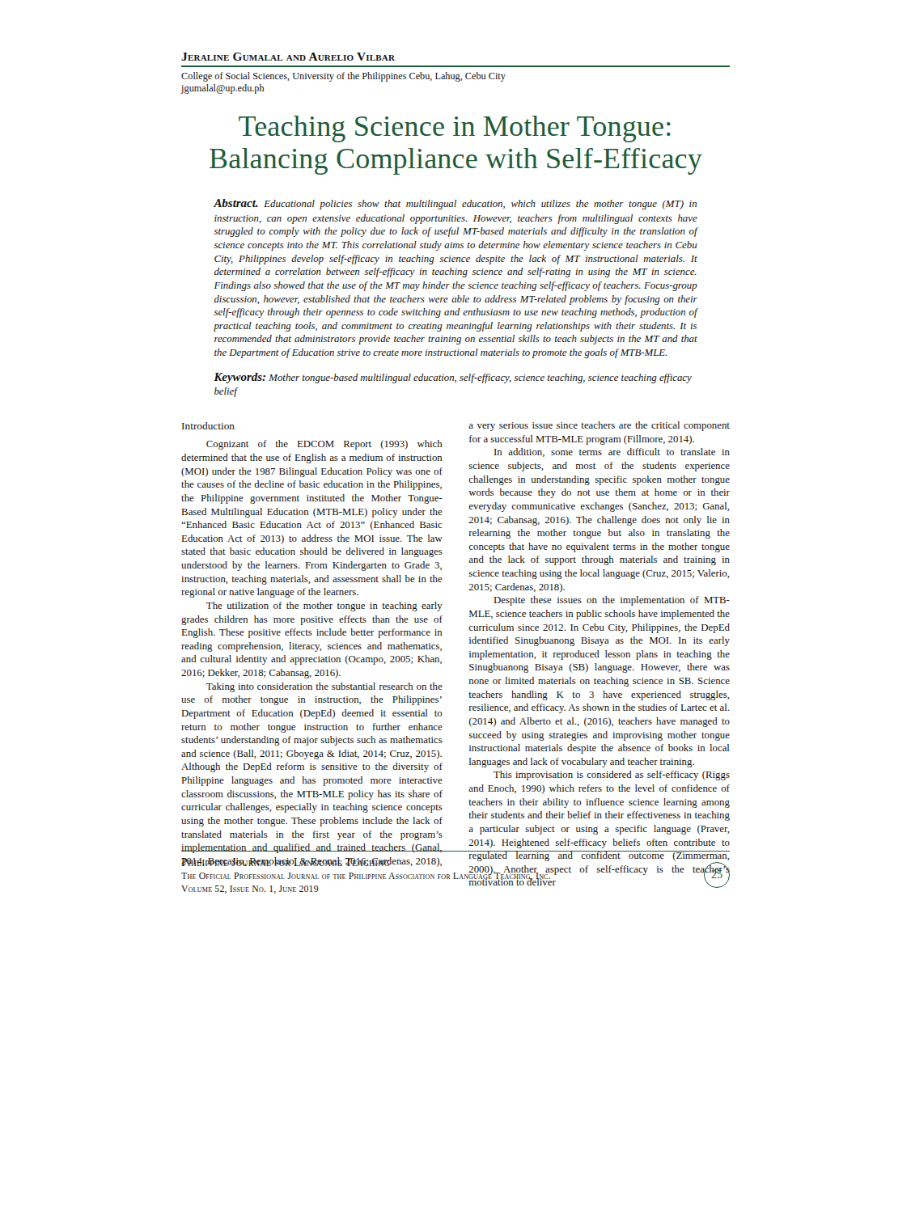Jeraline Gumalal and Aurelio Vilbar
College of Social Sciences, University of the Philippines Cebu, Lahug, Cebu City
jgumalal@up.edu.ph
Teaching Science in Mother Tongue:
Balancing Compliance with Self-Efficacy
Abstract. Educational policies show that multilingual education, which utilizes the mother tongue (MT) in instruction, can open extensive educational opportunities. However, teachers from multilingual contexts have struggled to comply with the policy due to lack of useful MT-based materials and difficulty in the translation of science concepts into the MT. This correlational study aims to determine how elementary science teachers in Cebu City, Philippines develop self-efficacy in teaching science despite the lack of MT instructional materials. It determined a correlation between self-efficacy in teaching science and self-rating in using the MT in science. Findings also showed that the use of the MT may hinder the science teaching self-efficacy of teachers. Focus-group discussion, however, established that the teachers were able to address MT-related problems by focusing on their self-efficacy through their openness to code switching and enthusiasm to use new teaching methods, production of practical teaching tools, and commitment to creating meaningful learning relationships with their students. It is recommended that administrators provide teacher training on essential skills to teach subjects in the MT and that the Department of Education strive to create more instructional materials to promote the goals of MTB-MLE.
Keywords: Mother tongue-based multilingual education, self-efficacy, science teaching, science teaching efficacy belief
Introduction
Cognizant of the EDCOM Report (1993) which determined that the use of English as a medium of instruction (MOI) under the 1987 Bilingual Education Policy was one of the causes of the decline of basic education in the Philippines, the Philippine government instituted the Mother Tongue-Based Multilingual Education (MTB-MLE) policy under the “Enhanced Basic Education Act of 2013” (Enhanced Basic Education Act of 2013) to address the MOI issue. The law stated that basic education should be delivered in languages understood by the learners. From Kindergarten to Grade 3, instruction, teaching materials, and assessment shall be in the regional or native language of the learners.
The utilization of the mother tongue in teaching early grades children has more positive effects than the use of English. These positive effects include better performance in reading comprehension, literacy, sciences and mathematics, and cultural identity and appreciation (Ocampo, 2005; Khan, 2016; Dekker, 2018; Cabansag, 2016).
Taking into consideration the substantial research on the use of mother tongue in instruction, the Philippines’ Department of Education (DepEd) deemed it essential to return to mother tongue instruction to further enhance students’ understanding of major subjects such as mathematics and science (Ball, 2011; Gboyega & Idiat, 2014; Cruz, 2015). Although the DepEd reform is sensitive to the diversity of Philippine languages and has promoted more interactive classroom discussions, the MTB-MLE policy has its share of curricular challenges, especially in teaching science concepts using the mother tongue. These problems include the lack of translated materials in the first year of the program’s implementation and qualified and trained teachers (Ganal, 2014; Bercasio, Remolacio, & Reonal, 2016; Cardenas, 2018), a very serious issue since teachers are the critical component for a successful MTB-MLE program (Fillmore, 2014).
In addition, some terms are difficult to translate in science subjects, and most of the students experience challenges in understanding specific spoken mother tongue words because they do not use them at home or in their everyday communicative exchanges (Sanchez, 2013; Ganal, 2014; Cabansag, 2016). The challenge does not only lie in relearning the mother tongue but also in translating the concepts that have no equivalent terms in the mother tongue and the lack of support through materials and training in science teaching using the local language (Cruz, 2015; Valerio, 2015; Cardenas, 2018).
Despite these issues on the implementation of MTB-MLE, science teachers in public schools have implemented the curriculum since 2012. In Cebu City, Philippines, the DepEd identified Sinugbuanong Bisaya as the MOI. In its early implementation, it reproduced lesson plans in teaching the Sinugbuanong Bisaya (SB) language. However, there was none or limited materials on teaching science in SB. Science teachers handling K to 3 have experienced struggles, resilience, and efficacy. As shown in the studies of Lartec et al. (2014) and Alberto et al., (2016), teachers have managed to succeed by using strategies and improvising mother tongue instructional materials despite the absence of books in local languages and lack of vocabulary and teacher training.
This improvisation is considered as self-efficacy (Riggs and Enoch, 1990) which refers to the level of confidence of teachers in their ability to influence science learning among their students and their belief in their effectiveness in teaching a particular subject or using a specific language (Praver, 2014). Heightened self-efficacy beliefs often contribute to regulated learning and confident outcome (Zimmerman, 2000). Another aspect of self-efficacy is the teacher’s motivation to deliver
Philippine Journal for Language Teaching
The Official Professional Journal of the Philippine Association for Language Teaching, Inc.
Volume 52, Issue No. 1, June 2019
25